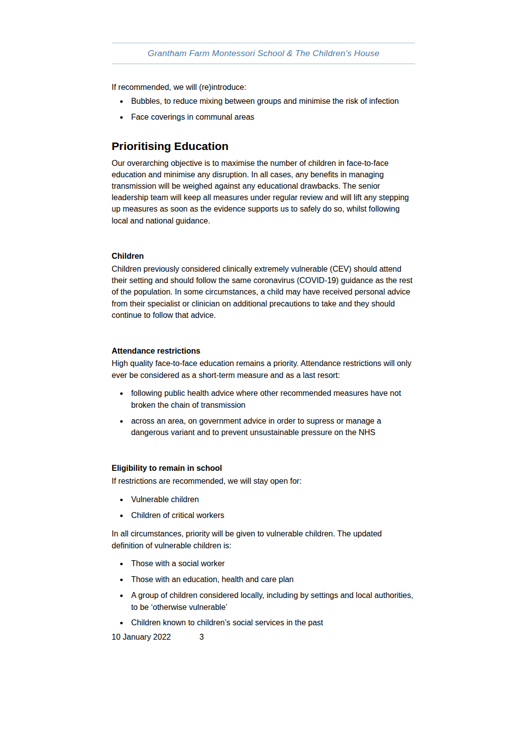Grantham Farm Montessori School & The Children’s House
If recommended, we will (re)introduce:
Bubbles, to reduce mixing between groups and minimise the risk of infection
Face coverings in communal areas
Prioritising Education
Our overarching objective is to maximise the number of children in face-to-face education and minimise any disruption. In all cases, any benefits in managing transmission will be weighed against any educational drawbacks. The senior leadership team will keep all measures under regular review and will lift any stepping up measures as soon as the evidence supports us to safely do so, whilst following local and national guidance.
Children
Children previously considered clinically extremely vulnerable (CEV) should attend their setting and should follow the same coronavirus (COVID-19) guidance as the rest of the population. In some circumstances, a child may have received personal advice from their specialist or clinician on additional precautions to take and they should continue to follow that advice.
Attendance restrictions
High quality face-to-face education remains a priority. Attendance restrictions will only ever be considered as a short-term measure and as a last resort:
following public health advice where other recommended measures have not broken the chain of transmission
across an area, on government advice in order to supress or manage a dangerous variant and to prevent unsustainable pressure on the NHS
Eligibility to remain in school
If restrictions are recommended, we will stay open for:
Vulnerable children
Children of critical workers
In all circumstances, priority will be given to vulnerable children. The updated definition of vulnerable children is:
Those with a social worker
Those with an education, health and care plan
A group of children considered locally, including by settings and local authorities, to be ‘otherwise vulnerable’
Children known to children’s social services in the past
10 January 2022 3